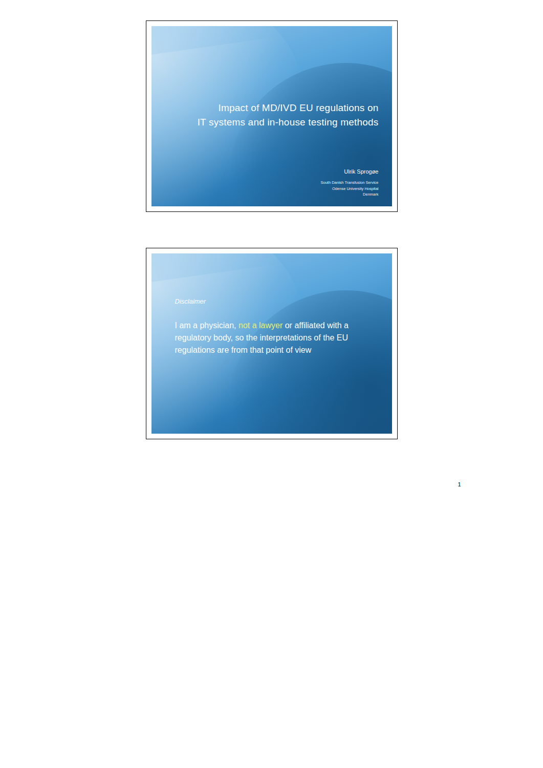Impact of MD/IVD EU regulations on
IT systems and in-house testing methods
Ulrik Sprogøe
South Danish Transfusion Service
Odense University Hospital
Denmark
Disclaimer
I am a physician, not a lawyer or affiliated with a regulatory body, so the interpretations of the EU regulations are from that point of view
1